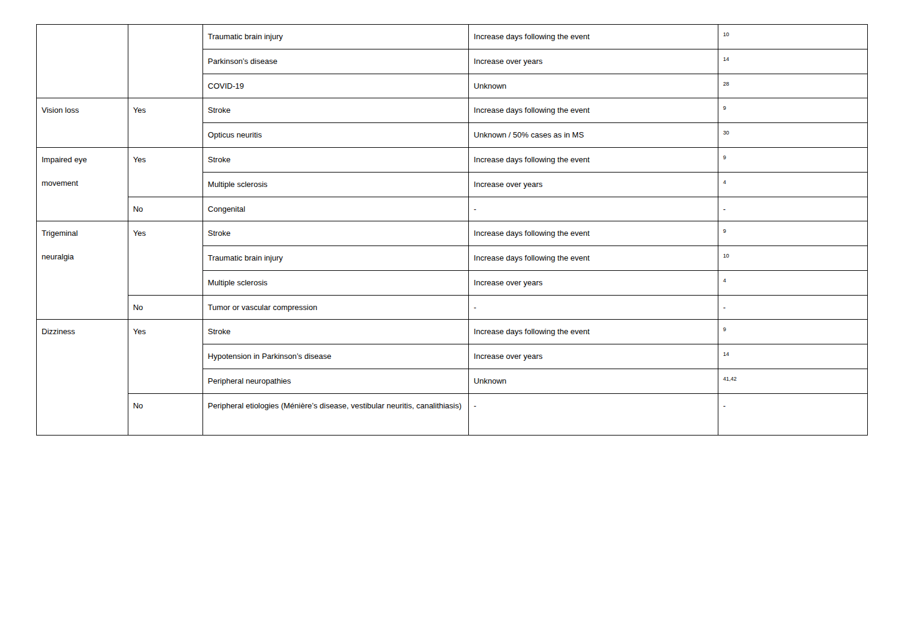| | | Traumatic brain injury | Increase days following the event | 10 |
| Parkinson’s disease | Increase over years | 14 |
| COVID-19 | Unknown | 28 |
| Vision loss | Yes | Stroke | Increase days following the event | 9 |
| Opticus neuritis | Unknown / 50% cases as in MS | 30 |
| Impaired eye movement | Yes | Stroke | Increase days following the event | 9 |
| Multiple sclerosis | Increase over years | 4 |
| No | Congenital | - | - |
| Trigeminal neuralgia | Yes | Stroke | Increase days following the event | 9 |
| Traumatic brain injury | Increase days following the event | 10 |
| Multiple sclerosis | Increase over years | 4 |
| No | Tumor or vascular compression | - | - |
| Dizziness | Yes | Stroke | Increase days following the event | 9 |
| Hypotension in Parkinson’s disease | Increase over years | 14 |
| Peripheral neuropathies | Unknown | 41,42 |
| No | Peripheral etiologies (Ménière’s disease, vestibular neuritis, canalithiasis) | - | - |